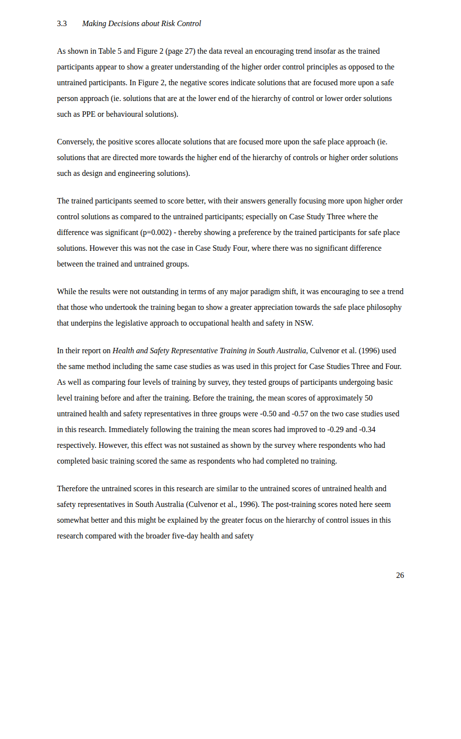3.3 Making Decisions about Risk Control
As shown in Table 5 and Figure 2 (page 27) the data reveal an encouraging trend insofar as the trained participants appear to show a greater understanding of the higher order control principles as opposed to the untrained participants. In Figure 2, the negative scores indicate solutions that are focused more upon a safe person approach (ie. solutions that are at the lower end of the hierarchy of control or lower order solutions such as PPE or behavioural solutions).
Conversely, the positive scores allocate solutions that are focused more upon the safe place approach (ie. solutions that are directed more towards the higher end of the hierarchy of controls or higher order solutions such as design and engineering solutions).
The trained participants seemed to score better, with their answers generally focusing more upon higher order control solutions as compared to the untrained participants; especially on Case Study Three where the difference was significant (p=0.002) - thereby showing a preference by the trained participants for safe place solutions. However this was not the case in Case Study Four, where there was no significant difference between the trained and untrained groups.
While the results were not outstanding in terms of any major paradigm shift, it was encouraging to see a trend that those who undertook the training began to show a greater appreciation towards the safe place philosophy that underpins the legislative approach to occupational health and safety in NSW.
In their report on Health and Safety Representative Training in South Australia, Culvenor et al. (1996) used the same method including the same case studies as was used in this project for Case Studies Three and Four. As well as comparing four levels of training by survey, they tested groups of participants undergoing basic level training before and after the training. Before the training, the mean scores of approximately 50 untrained health and safety representatives in three groups were -0.50 and -0.57 on the two case studies used in this research. Immediately following the training the mean scores had improved to -0.29 and -0.34 respectively. However, this effect was not sustained as shown by the survey where respondents who had completed basic training scored the same as respondents who had completed no training.
Therefore the untrained scores in this research are similar to the untrained scores of untrained health and safety representatives in South Australia (Culvenor et al., 1996). The post-training scores noted here seem somewhat better and this might be explained by the greater focus on the hierarchy of control issues in this research compared with the broader five-day health and safety
26